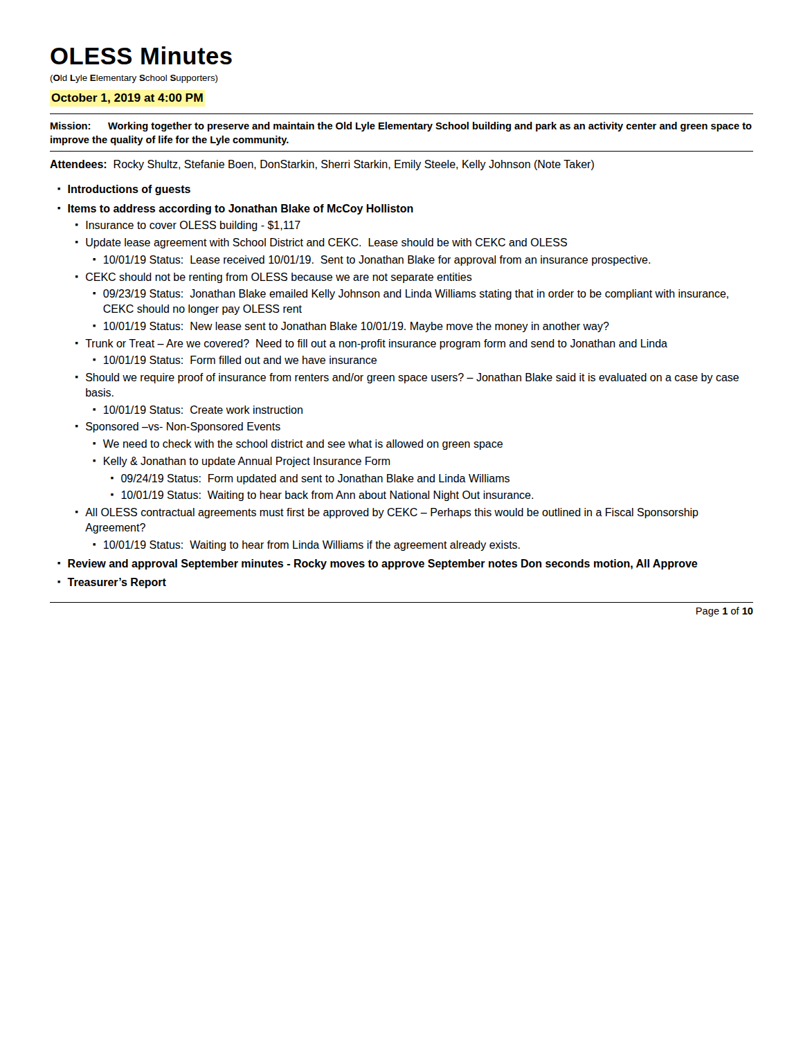OLESS Minutes
(Old Lyle Elementary School Supporters)
October 1, 2019 at 4:00 PM
Mission: Working together to preserve and maintain the Old Lyle Elementary School building and park as an activity center and green space to improve the quality of life for the Lyle community.
Attendees: Rocky Shultz, Stefanie Boen, DonStarkin, Sherri Starkin, Emily Steele, Kelly Johnson (Note Taker)
Introductions of guests
Items to address according to Jonathan Blake of McCoy Holliston
Insurance to cover OLESS building - $1,117
Update lease agreement with School District and CEKC. Lease should be with CEKC and OLESS
10/01/19 Status: Lease received 10/01/19. Sent to Jonathan Blake for approval from an insurance prospective.
CEKC should not be renting from OLESS because we are not separate entities
09/23/19 Status: Jonathan Blake emailed Kelly Johnson and Linda Williams stating that in order to be compliant with insurance, CEKC should no longer pay OLESS rent
10/01/19 Status: New lease sent to Jonathan Blake 10/01/19. Maybe move the money in another way?
Trunk or Treat – Are we covered? Need to fill out a non-profit insurance program form and send to Jonathan and Linda
10/01/19 Status: Form filled out and we have insurance
Should we require proof of insurance from renters and/or green space users? – Jonathan Blake said it is evaluated on a case by case basis.
10/01/19 Status: Create work instruction
Sponsored –vs- Non-Sponsored Events
We need to check with the school district and see what is allowed on green space
Kelly & Jonathan to update Annual Project Insurance Form
09/24/19 Status: Form updated and sent to Jonathan Blake and Linda Williams
10/01/19 Status: Waiting to hear back from Ann about National Night Out insurance.
All OLESS contractual agreements must first be approved by CEKC – Perhaps this would be outlined in a Fiscal Sponsorship Agreement?
10/01/19 Status: Waiting to hear from Linda Williams if the agreement already exists.
Review and approval September minutes - Rocky moves to approve September notes Don seconds motion, All Approve
Treasurer’s Report
Page 1 of 10